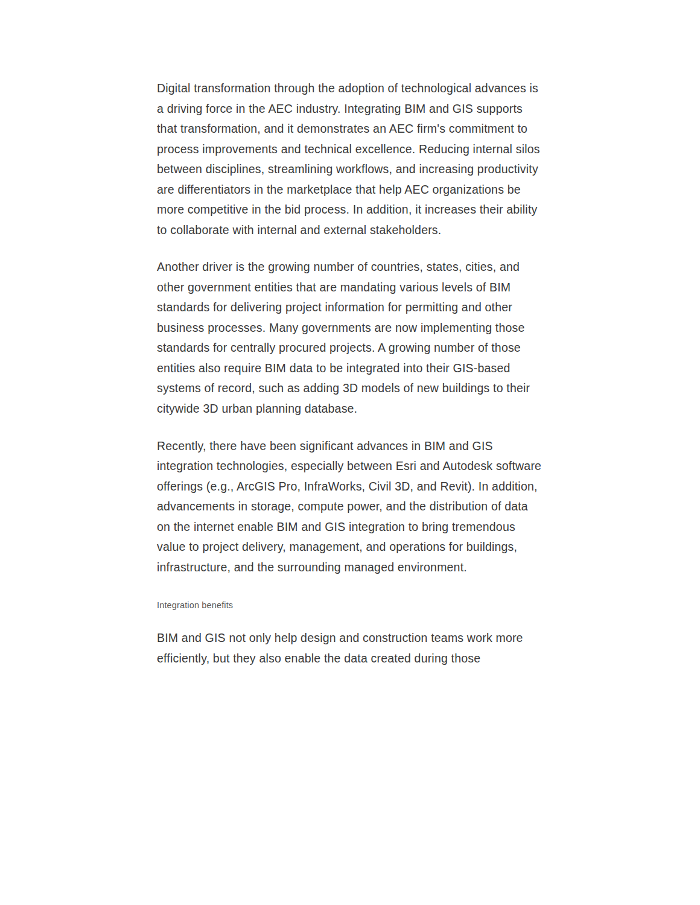Digital transformation through the adoption of technological advances is a driving force in the AEC industry. Integrating BIM and GIS supports that transformation, and it demonstrates an AEC firm's commitment to process improvements and technical excellence. Reducing internal silos between disciplines, streamlining workflows, and increasing productivity are differentiators in the marketplace that help AEC organizations be more competitive in the bid process. In addition, it increases their ability to collaborate with internal and external stakeholders.
Another driver is the growing number of countries, states, cities, and other government entities that are mandating various levels of BIM standards for delivering project information for permitting and other business processes. Many governments are now implementing those standards for centrally procured projects. A growing number of those entities also require BIM data to be integrated into their GIS-based systems of record, such as adding 3D models of new buildings to their citywide 3D urban planning database.
Recently, there have been significant advances in BIM and GIS integration technologies, especially between Esri and Autodesk software offerings (e.g., ArcGIS Pro, InfraWorks, Civil 3D, and Revit). In addition, advancements in storage, compute power, and the distribution of data on the internet enable BIM and GIS integration to bring tremendous value to project delivery, management, and operations for buildings, infrastructure, and the surrounding managed environment.
Integration benefits
BIM and GIS not only help design and construction teams work more efficiently, but they also enable the data created during those